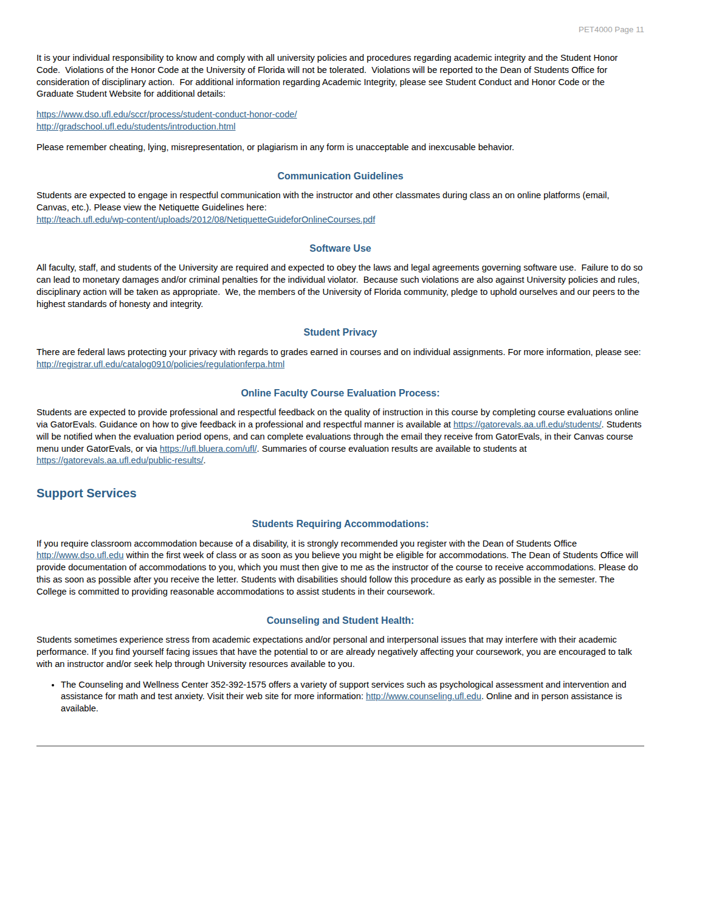PET4000 Page 11
It is your individual responsibility to know and comply with all university policies and procedures regarding academic integrity and the Student Honor Code. Violations of the Honor Code at the University of Florida will not be tolerated. Violations will be reported to the Dean of Students Office for consideration of disciplinary action. For additional information regarding Academic Integrity, please see Student Conduct and Honor Code or the Graduate Student Website for additional details:
https://www.dso.ufl.edu/sccr/process/student-conduct-honor-code/ http://gradschool.ufl.edu/students/introduction.html
Please remember cheating, lying, misrepresentation, or plagiarism in any form is unacceptable and inexcusable behavior.
Communication Guidelines
Students are expected to engage in respectful communication with the instructor and other classmates during class an on online platforms (email, Canvas, etc.). Please view the Netiquette Guidelines here:
http://teach.ufl.edu/wp-content/uploads/2012/08/NetiquetteGuideforOnlineCourses.pdf
Software Use
All faculty, staff, and students of the University are required and expected to obey the laws and legal agreements governing software use. Failure to do so can lead to monetary damages and/or criminal penalties for the individual violator. Because such violations are also against University policies and rules, disciplinary action will be taken as appropriate. We, the members of the University of Florida community, pledge to uphold ourselves and our peers to the highest standards of honesty and integrity.
Student Privacy
There are federal laws protecting your privacy with regards to grades earned in courses and on individual assignments. For more information, please see: http://registrar.ufl.edu/catalog0910/policies/regulationferpa.html
Online Faculty Course Evaluation Process:
Students are expected to provide professional and respectful feedback on the quality of instruction in this course by completing course evaluations online via GatorEvals. Guidance on how to give feedback in a professional and respectful manner is available at https://gatorevals.aa.ufl.edu/students/. Students will be notified when the evaluation period opens, and can complete evaluations through the email they receive from GatorEvals, in their Canvas course menu under GatorEvals, or via https://ufl.bluera.com/ufl/. Summaries of course evaluation results are available to students at https://gatorevals.aa.ufl.edu/public-results/.
Support Services
Students Requiring Accommodations:
If you require classroom accommodation because of a disability, it is strongly recommended you register with the Dean of Students Office http://www.dso.ufl.edu within the first week of class or as soon as you believe you might be eligible for accommodations. The Dean of Students Office will provide documentation of accommodations to you, which you must then give to me as the instructor of the course to receive accommodations. Please do this as soon as possible after you receive the letter. Students with disabilities should follow this procedure as early as possible in the semester. The College is committed to providing reasonable accommodations to assist students in their coursework.
Counseling and Student Health:
Students sometimes experience stress from academic expectations and/or personal and interpersonal issues that may interfere with their academic performance. If you find yourself facing issues that have the potential to or are already negatively affecting your coursework, you are encouraged to talk with an instructor and/or seek help through University resources available to you.
The Counseling and Wellness Center 352-392-1575 offers a variety of support services such as psychological assessment and intervention and assistance for math and test anxiety. Visit their web site for more information: http://www.counseling.ufl.edu. Online and in person assistance is available.